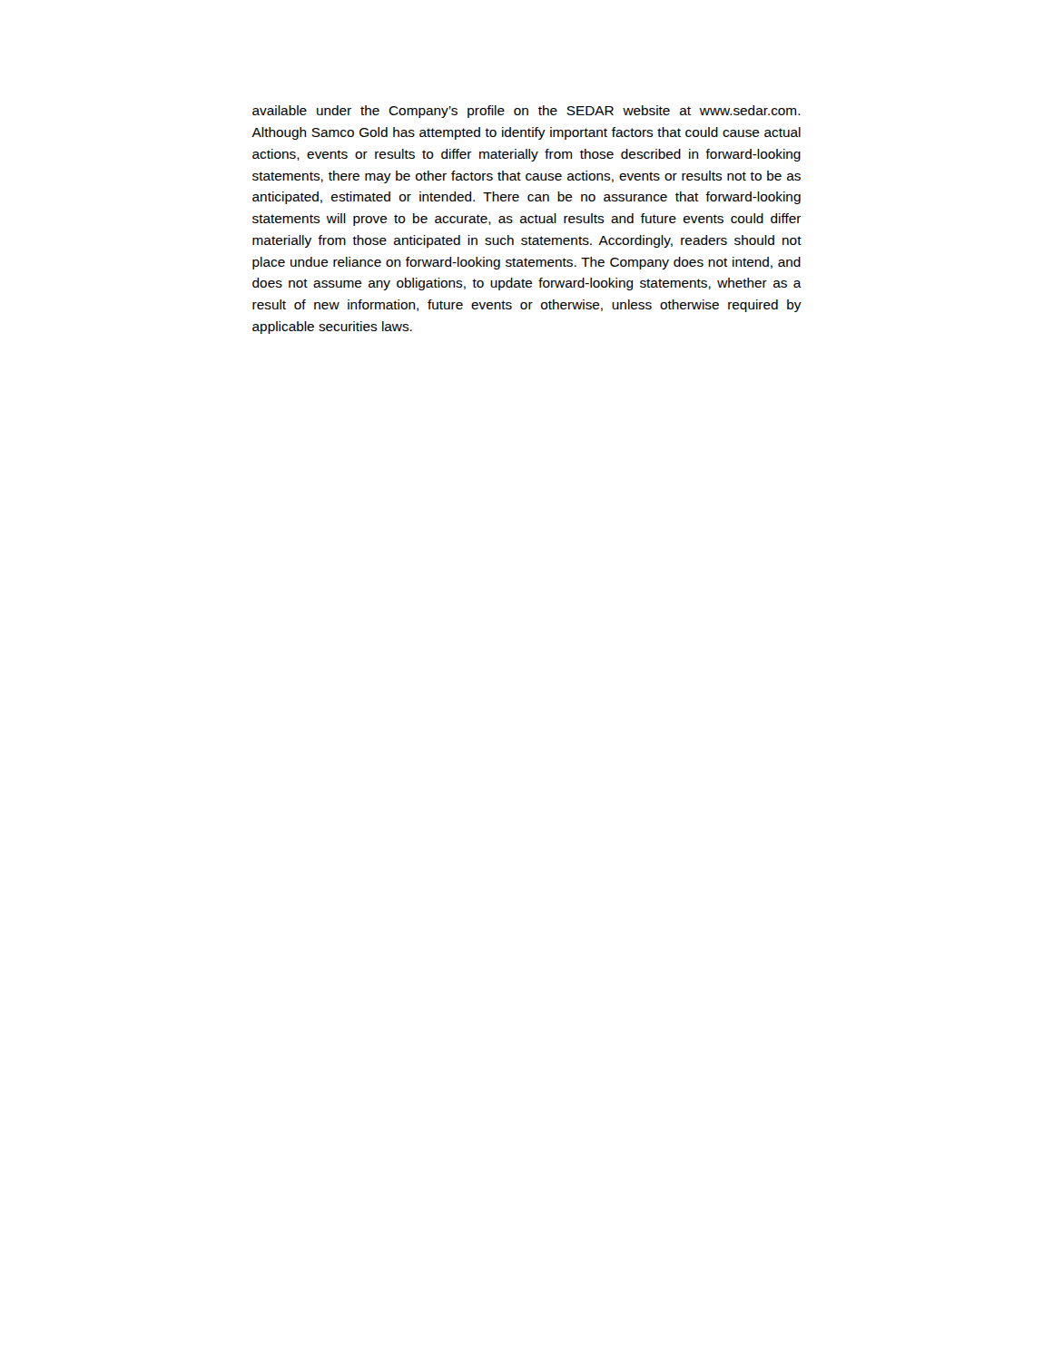available under the Company’s profile on the SEDAR website at www.sedar.com. Although Samco Gold has attempted to identify important factors that could cause actual actions, events or results to differ materially from those described in forward-looking statements, there may be other factors that cause actions, events or results not to be as anticipated, estimated or intended. There can be no assurance that forward-looking statements will prove to be accurate, as actual results and future events could differ materially from those anticipated in such statements. Accordingly, readers should not place undue reliance on forward-looking statements. The Company does not intend, and does not assume any obligations, to update forward-looking statements, whether as a result of new information, future events or otherwise, unless otherwise required by applicable securities laws.